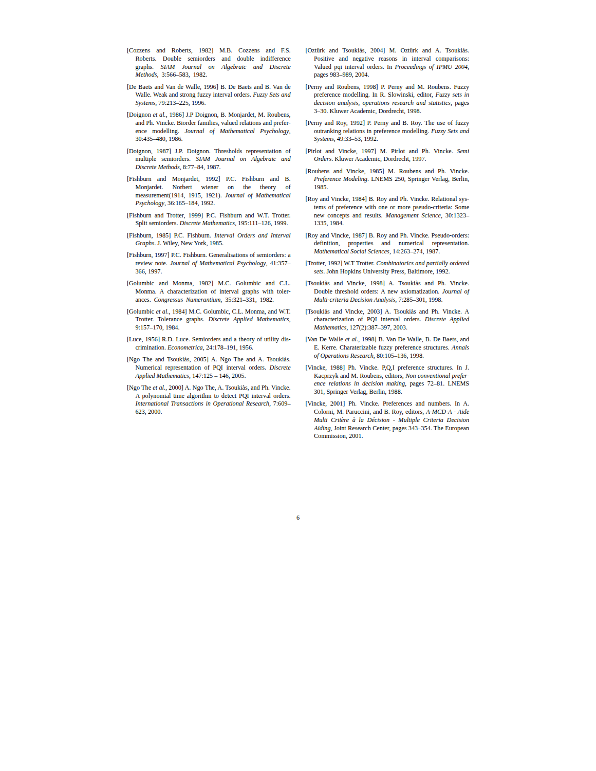[Cozzens and Roberts, 1982] M.B. Cozzens and F.S. Roberts. Double semiorders and double indifference graphs. SIAM Journal on Algebraic and Discrete Methods, 3:566–583, 1982.
[De Baets and Van de Walle, 1996] B. De Baets and B. Van de Walle. Weak and strong fuzzy interval orders. Fuzzy Sets and Systems, 79:213–225, 1996.
[Doignon et al., 1986] J.P Doignon, B. Monjardet, M. Roubens, and Ph. Vincke. Biorder families, valued relations and preference modelling. Journal of Mathematical Psychology, 30:435–480, 1986.
[Doignon, 1987] J.P. Doignon. Thresholds representation of multiple semiorders. SIAM Journal on Algebraic and Discrete Methods, 8:77–84, 1987.
[Fishburn and Monjardet, 1992] P.C. Fishburn and B. Monjardet. Norbert wiener on the theory of measurement(1914, 1915, 1921). Journal of Mathematical Psychology, 36:165–184, 1992.
[Fishburn and Trotter, 1999] P.C. Fishburn and W.T. Trotter. Split semiorders. Discrete Mathematics, 195:111–126, 1999.
[Fishburn, 1985] P.C. Fishburn. Interval Orders and Interval Graphs. J. Wiley, New York, 1985.
[Fishburn, 1997] P.C. Fishburn. Generalisations of semiorders: a review note. Journal of Mathematical Psychology, 41:357–366, 1997.
[Golumbic and Monma, 1982] M.C. Golumbic and C.L. Monma. A characterization of interval graphs with tolerances. Congressus Numerantium, 35:321–331, 1982.
[Golumbic et al., 1984] M.C. Golumbic, C.L. Monma, and W.T. Trotter. Tolerance graphs. Discrete Applied Mathematics, 9:157–170, 1984.
[Luce, 1956] R.D. Luce. Semiorders and a theory of utility discrimination. Econometrica, 24:178–191, 1956.
[Ngo The and Tsoukiàs, 2005] A. Ngo The and A. Tsoukiàs. Numerical representation of PQI interval orders. Discrete Applied Mathematics, 147:125 – 146, 2005.
[Ngo The et al., 2000] A. Ngo The, A. Tsoukiàs, and Ph. Vincke. A polynomial time algorithm to detect PQI interval orders. International Transactions in Operational Research, 7:609–623, 2000.
[Oztürk and Tsoukiàs, 2004] M. Oztürk and A. Tsoukiàs. Positive and negative reasons in interval comparisons: Valued pqi interval orders. In Proceedings of IPMU 2004, pages 983–989, 2004.
[Perny and Roubens, 1998] P. Perny and M. Roubens. Fuzzy preference modelling. In R. Slowinski, editor, Fuzzy sets in decision analysis, operations research and statistics, pages 3–30. Kluwer Academic, Dordrecht, 1998.
[Perny and Roy, 1992] P. Perny and B. Roy. The use of fuzzy outranking relations in preference modelling. Fuzzy Sets and Systems, 49:33–53, 1992.
[Pirlot and Vincke, 1997] M. Pirlot and Ph. Vincke. Semi Orders. Kluwer Academic, Dordrecht, 1997.
[Roubens and Vincke, 1985] M. Roubens and Ph. Vincke. Preference Modeling. LNEMS 250, Springer Verlag, Berlin, 1985.
[Roy and Vincke, 1984] B. Roy and Ph. Vincke. Relational systems of preference with one or more pseudo-criteria: Some new concepts and results. Management Science, 30:1323–1335, 1984.
[Roy and Vincke, 1987] B. Roy and Ph. Vincke. Pseudo-orders: definition, properties and numerical representation. Mathematical Social Sciences, 14:263–274, 1987.
[Trotter, 1992] W.T Trotter. Combinatorics and partially ordered sets. John Hopkins University Press, Baltimore, 1992.
[Tsoukiàs and Vincke, 1998] A. Tsoukiàs and Ph. Vincke. Double threshold orders: A new axiomatization. Journal of Multi-criteria Decision Analysis, 7:285–301, 1998.
[Tsoukiàs and Vincke, 2003] A. Tsoukiàs and Ph. Vincke. A characterization of PQI interval orders. Discrete Applied Mathematics, 127(2):387–397, 2003.
[Van De Walle et al., 1998] B. Van De Walle, B. De Baets, and E. Kerre. Charaterizable fuzzy preference structures. Annals of Operations Research, 80:105–136, 1998.
[Vincke, 1988] Ph. Vincke. P,Q,I preference structures. In J. Kacprzyk and M. Roubens, editors, Non conventional preference relations in decision making, pages 72–81. LNEMS 301, Springer Verlag, Berlin, 1988.
[Vincke, 2001] Ph. Vincke. Preferences and numbers. In A. Colorni, M. Paruccini, and B. Roy, editors, A-MCD-A - Aide Multi Critère à la Décision - Multiple Criteria Decision Aiding, Joint Research Center, pages 343–354. The European Commission, 2001.
6